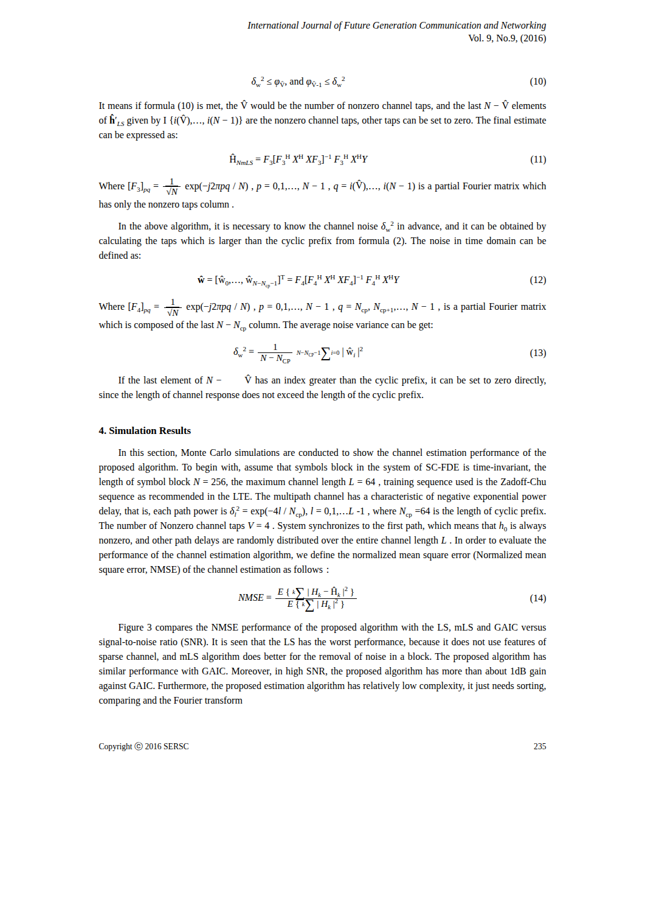International Journal of Future Generation Communication and Networking
Vol. 9, No.9, (2016)
δw2 ≤ φV̂, and φV̂-1 ≤ δw2 (10)
It means if formula (10) is met, the V̂ would be the number of nonzero channel taps, and the last N − V̂ elements of ĥ′LS given by I {i(V̂),…, i(N − 1)} are the nonzero channel taps, other taps can be set to zero. The final estimate can be expressed as:
ĤNmLS = F3[F3H XH XF3]−1 F3H XHY (11)
Where [F3]pq = 1√N exp(−j2πpq / N) , p = 0,1,…, N − 1 , q = i(V̂),…, i(N − 1) is a partial Fourier matrix which has only the nonzero taps column .
In the above algorithm, it is necessary to know the channel noise δw2 in advance, and it can be obtained by calculating the taps which is larger than the cyclic prefix from formula (2). The noise in time domain can be defined as:
ŵ = [ŵ0,…, ŵN−Ncp−1]T = F4[F4H XH XF4]−1 F4H XHY (12)
Where [F4]pq = 1√N exp(−j2πpq / N) , p = 0,1,…, N − 1 , q = Ncp, Ncp+1,…, N − 1 , is a partial Fourier matrix which is composed of the last N − Ncp column. The average noise variance can be get:
δw2 = 1 N − NCP N−NCP−1∑i=0 | ŵi |2 (13)
If the last element of N − V̂ has an index greater than the cyclic prefix, it can be set to zero directly, since the length of channel response does not exceed the length of the cyclic prefix.
4. Simulation Results
In this section, Monte Carlo simulations are conducted to show the channel estimation performance of the proposed algorithm. To begin with, assume that symbols block in the system of SC-FDE is time-invariant, the length of symbol block N = 256, the maximum channel length L = 64 , training sequence used is the Zadoff-Chu sequence as recommended in the LTE. The multipath channel has a characteristic of negative exponential power delay, that is, each path power is δl2 = exp(−4l / Ncp), l = 0,1,…L -1 , where Ncp =64 is the length of cyclic prefix. The number of Nonzero channel taps V = 4 . System synchronizes to the first path, which means that h0 is always nonzero, and other path delays are randomly distributed over the entire channel length L . In order to evaluate the performance of the channel estimation algorithm, we define the normalized mean square error (Normalized mean square error, NMSE) of the channel estimation as follows：
NMSE = E { k∑ | Hk − Ĥk |2 } E { k∑ | Hk |2 } (14)
Figure 3 compares the NMSE performance of the proposed algorithm with the LS, mLS and GAIC versus signal-to-noise ratio (SNR). It is seen that the LS has the worst performance, because it does not use features of sparse channel, and mLS algorithm does better for the removal of noise in a block. The proposed algorithm has similar performance with GAIC. Moreover, in high SNR, the proposed algorithm has more than about 1dB gain against GAIC. Furthermore, the proposed estimation algorithm has relatively low complexity, it just needs sorting, comparing and the Fourier transform
Copyright ⓒ 2016 SERSC 235